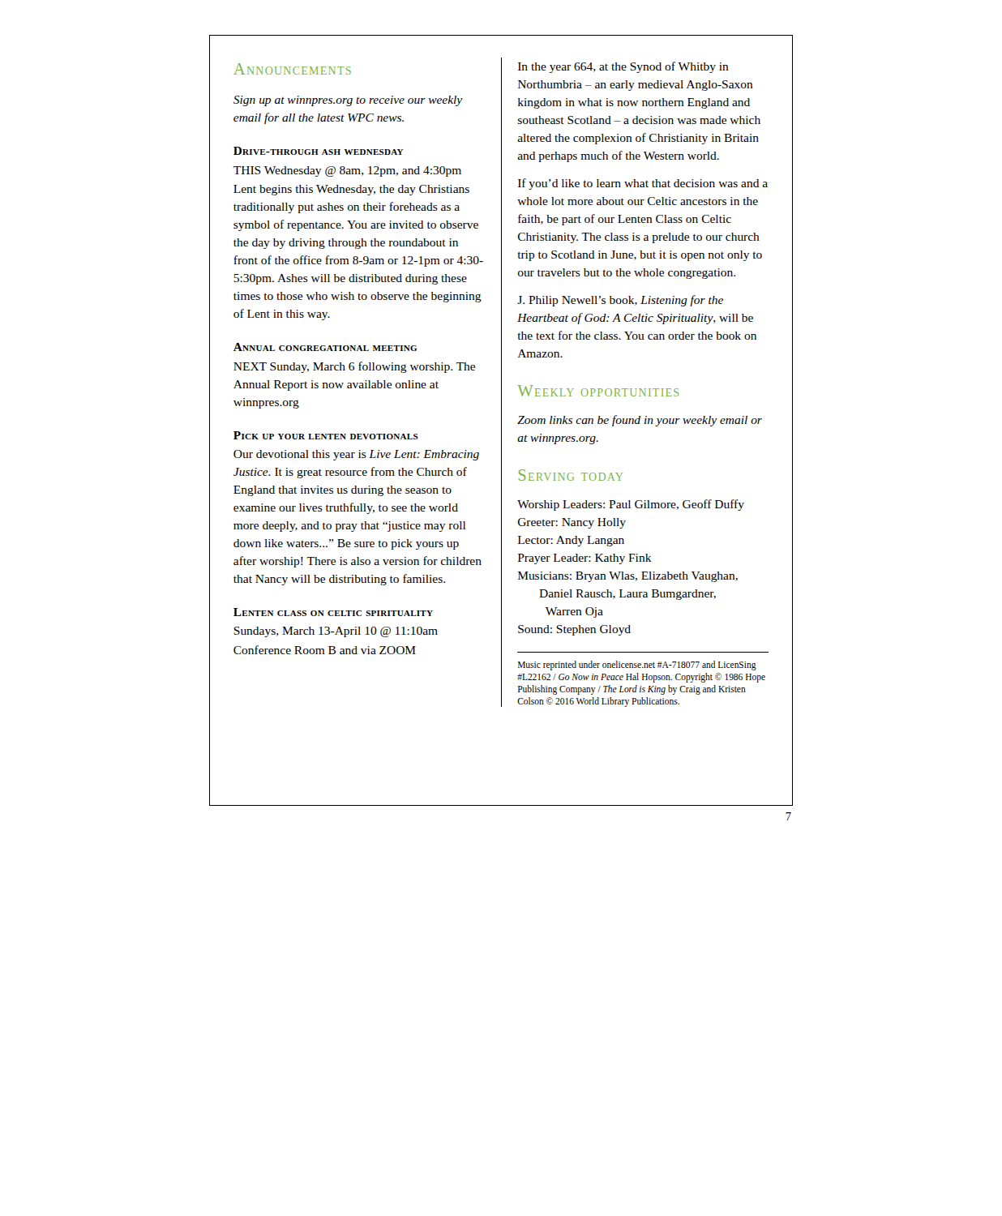Announcements
Sign up at winnpres.org to receive our weekly email for all the latest WPC news.
Drive-Through Ash Wednesday
THIS Wednesday @ 8am, 12pm, and 4:30pm
Lent begins this Wednesday, the day Christians traditionally put ashes on their foreheads as a symbol of repentance. You are invited to observe the day by driving through the roundabout in front of the office from 8-9am or 12-1pm or 4:30-5:30pm. Ashes will be distributed during these times to those who wish to observe the beginning of Lent in this way.
Annual Congregational Meeting
NEXT Sunday, March 6 following worship. The Annual Report is now available online at winnpres.org
Pick Up Your Lenten Devotionals
Our devotional this year is Live Lent: Embracing Justice. It is great resource from the Church of England that invites us during the season to examine our lives truthfully, to see the world more deeply, and to pray that “justice may roll down like waters...” Be sure to pick yours up after worship! There is also a version for children that Nancy will be distributing to families.
Lenten Class on Celtic Spirituality
Sundays, March 13-April 10 @ 11:10am
Conference Room B and via ZOOM
In the year 664, at the Synod of Whitby in Northumbria – an early medieval Anglo-Saxon kingdom in what is now northern England and southeast Scotland – a decision was made which altered the complexion of Christianity in Britain and perhaps much of the Western world.
If you’d like to learn what that decision was and a whole lot more about our Celtic ancestors in the faith, be part of our Lenten Class on Celtic Christianity. The class is a prelude to our church trip to Scotland in June, but it is open not only to our travelers but to the whole congregation.
J. Philip Newell’s book, Listening for the Heartbeat of God: A Celtic Spirituality, will be the text for the class. You can order the book on Amazon.
Weekly Opportunities
Zoom links can be found in your weekly email or at winnpres.org.
Serving Today
Worship Leaders: Paul Gilmore, Geoff Duffy
Greeter: Nancy Holly
Lector: Andy Langan
Prayer Leader: Kathy Fink
Musicians: Bryan Wlas, Elizabeth Vaughan,
Daniel Rausch, Laura Bumgardner,
Warren Oja
Sound: Stephen Gloyd
Music reprinted under onelicense.net #A-718077 and LicenSing #L22162 / Go Now in Peace Hal Hopson. Copyright © 1986 Hope Publishing Company / The Lord is King by Craig and Kristen Colson © 2016 World Library Publications.
7